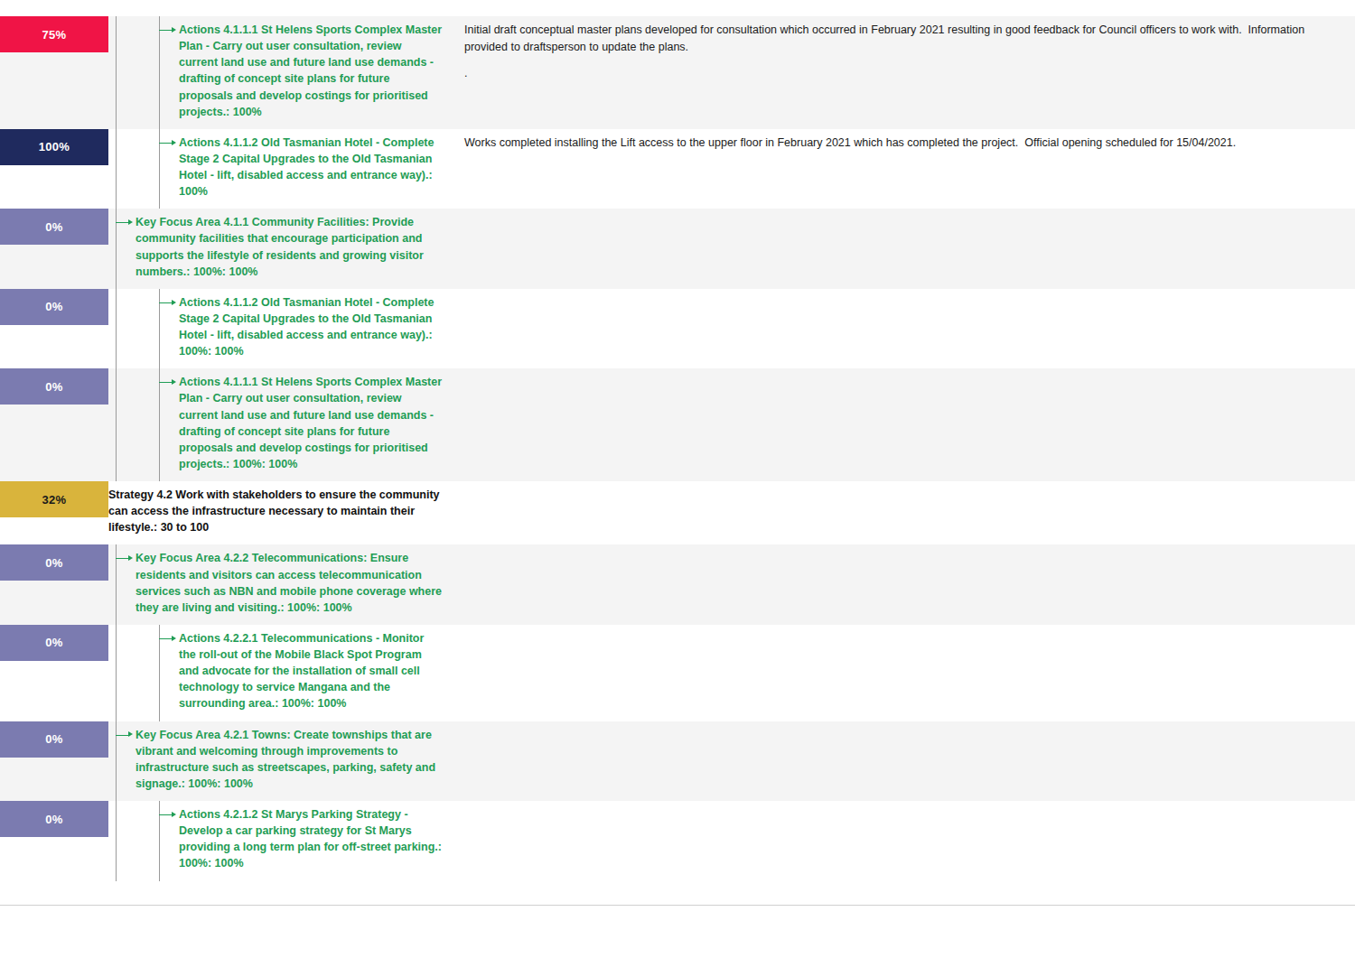| 75% | Actions 4.1.1.1 St Helens Sports Complex Master Plan - Carry out user consultation, review current land use and future land use demands - drafting of concept site plans for future proposals and develop costings for prioritised projects.: 100% | Initial draft conceptual master plans developed for consultation which occurred in February 2021 resulting in good feedback for Council officers to work with. Information provided to draftsperson to update the plans. . |
| 100% | Actions 4.1.1.2 Old Tasmanian Hotel - Complete Stage 2 Capital Upgrades to the Old Tasmanian Hotel - lift, disabled access and entrance way).: 100% | Works completed installing the Lift access to the upper floor in February 2021 which has completed the project. Official opening scheduled for 15/04/2021. |
| 0% | Key Focus Area 4.1.1 Community Facilities: Provide community facilities that encourage participation and supports the lifestyle of residents and growing visitor numbers.: 100%: 100% | |
| 0% | Actions 4.1.1.2 Old Tasmanian Hotel - Complete Stage 2 Capital Upgrades to the Old Tasmanian Hotel - lift, disabled access and entrance way).: 100%: 100% | |
| 0% | Actions 4.1.1.1 St Helens Sports Complex Master Plan - Carry out user consultation, review current land use and future land use demands - drafting of concept site plans for future proposals and develop costings for prioritised projects.: 100%: 100% | |
| 32% | Strategy 4.2 Work with stakeholders to ensure the community can access the infrastructure necessary to maintain their lifestyle.: 30 to 100 | |
| 0% | Key Focus Area 4.2.2 Telecommunications: Ensure residents and visitors can access telecommunication services such as NBN and mobile phone coverage where they are living and visiting.: 100%: 100% | |
| 0% | Actions 4.2.2.1 Telecommunications - Monitor the roll-out of the Mobile Black Spot Program and advocate for the installation of small cell technology to service Mangana and the surrounding area.: 100%: 100% | |
| 0% | Key Focus Area 4.2.1 Towns: Create townships that are vibrant and welcoming through improvements to infrastructure such as streetscapes, parking, safety and signage.: 100%: 100% | |
| 0% | Actions 4.2.1.2 St Marys Parking Strategy - Develop a car parking strategy for St Marys providing a long term plan for off-street parking.: 100%: 100% | |